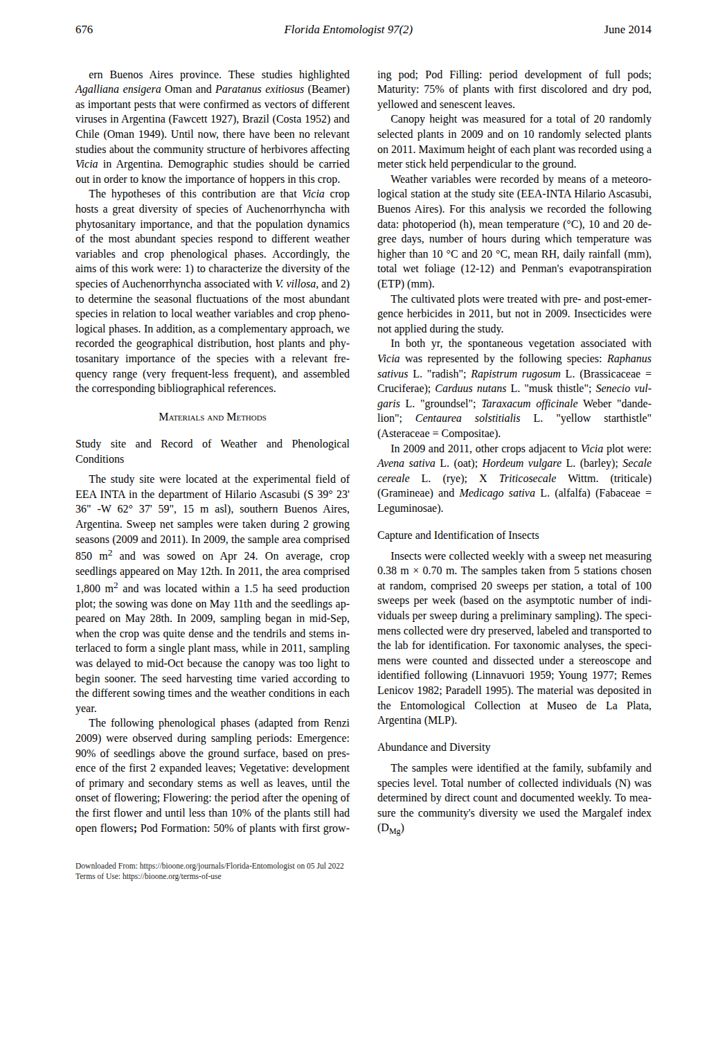676 Florida Entomologist 97(2) June 2014
ern Buenos Aires province. These studies highlighted Agalliana ensigera Oman and Paratanus exitiosus (Beamer) as important pests that were confirmed as vectors of different viruses in Argentina (Fawcett 1927), Brazil (Costa 1952) and Chile (Oman 1949). Until now, there have been no relevant studies about the community structure of herbivores affecting Vicia in Argentina. Demographic studies should be carried out in order to know the importance of hoppers in this crop.
The hypotheses of this contribution are that Vicia crop hosts a great diversity of species of Auchenorrhyncha with phytosanitary importance, and that the population dynamics of the most abundant species respond to different weather variables and crop phenological phases. Accordingly, the aims of this work were: 1) to characterize the diversity of the species of Auchenorrhyncha associated with V. villosa, and 2) to determine the seasonal fluctuations of the most abundant species in relation to local weather variables and crop phenological phases. In addition, as a complementary approach, we recorded the geographical distribution, host plants and phytosanitary importance of the species with a relevant frequency range (very frequent-less frequent), and assembled the corresponding bibliographical references.
Materials and Methods
Study site and Record of Weather and Phenological Conditions
The study site were located at the experimental field of EEA INTA in the department of Hilario Ascasubi (S 39° 23' 36" -W 62° 37' 59", 15 m asl), southern Buenos Aires, Argentina. Sweep net samples were taken during 2 growing seasons (2009 and 2011). In 2009, the sample area comprised 850 m2 and was sowed on Apr 24. On average, crop seedlings appeared on May 12th. In 2011, the area comprised 1,800 m2 and was located within a 1.5 ha seed production plot; the sowing was done on May 11th and the seedlings appeared on May 28th. In 2009, sampling began in mid-Sep, when the crop was quite dense and the tendrils and stems interlaced to form a single plant mass, while in 2011, sampling was delayed to mid-Oct because the canopy was too light to begin sooner. The seed harvesting time varied according to the different sowing times and the weather conditions in each year.
The following phenological phases (adapted from Renzi 2009) were observed during sampling periods: Emergence: 90% of seedlings above the ground surface, based on presence of the first 2 expanded leaves; Vegetative: development of primary and secondary stems as well as leaves, until the onset of flowering; Flowering: the period after the opening of the first flower and until less than 10% of the plants still had open flowers; Pod Formation: 50% of plants with first growing pod; Pod Filling: period development of full pods; Maturity: 75% of plants with first discolored and dry pod, yellowed and senescent leaves.
Canopy height was measured for a total of 20 randomly selected plants in 2009 and on 10 randomly selected plants on 2011. Maximum height of each plant was recorded using a meter stick held perpendicular to the ground.
Weather variables were recorded by means of a meteorological station at the study site (EEA-INTA Hilario Ascasubi, Buenos Aires). For this analysis we recorded the following data: photoperiod (h), mean temperature (°C), 10 and 20 degree days, number of hours during which temperature was higher than 10 °C and 20 °C, mean RH, daily rainfall (mm), total wet foliage (12-12) and Penman's evapotranspiration (ETP) (mm).
The cultivated plots were treated with pre- and post-emergence herbicides in 2011, but not in 2009. Insecticides were not applied during the study.
In both yr, the spontaneous vegetation associated with Vicia was represented by the following species: Raphanus sativus L. "radish"; Rapistrum rugosum L. (Brassicaceae = Cruciferae); Carduus nutans L. "musk thistle"; Senecio vulgaris L. "groundsel"; Taraxacum officinale Weber "dandelion"; Centaurea solstitialis L. "yellow starthistle" (Asteraceae = Compositae).
In 2009 and 2011, other crops adjacent to Vicia plot were: Avena sativa L. (oat); Hordeum vulgare L. (barley); Secale cereale L. (rye); X Triticosecale Wittm. (triticale) (Gramineae) and Medicago sativa L. (alfalfa) (Fabaceae = Leguminosae).
Capture and Identification of Insects
Insects were collected weekly with a sweep net measuring 0.38 m × 0.70 m. The samples taken from 5 stations chosen at random, comprised 20 sweeps per station, a total of 100 sweeps per week (based on the asymptotic number of individuals per sweep during a preliminary sampling). The specimens collected were dry preserved, labeled and transported to the lab for identification. For taxonomic analyses, the specimens were counted and dissected under a stereoscope and identified following (Linnavuori 1959; Young 1977; Remes Lenicov 1982; Paradell 1995). The material was deposited in the Entomological Collection at Museo de La Plata, Argentina (MLP).
Abundance and Diversity
The samples were identified at the family, subfamily and species level. Total number of collected individuals (N) was determined by direct count and documented weekly. To measure the community's diversity we used the Margalef index (DMg)
Downloaded From: https://bioone.org/journals/Florida-Entomologist on 05 Jul 2022
Terms of Use: https://bioone.org/terms-of-use